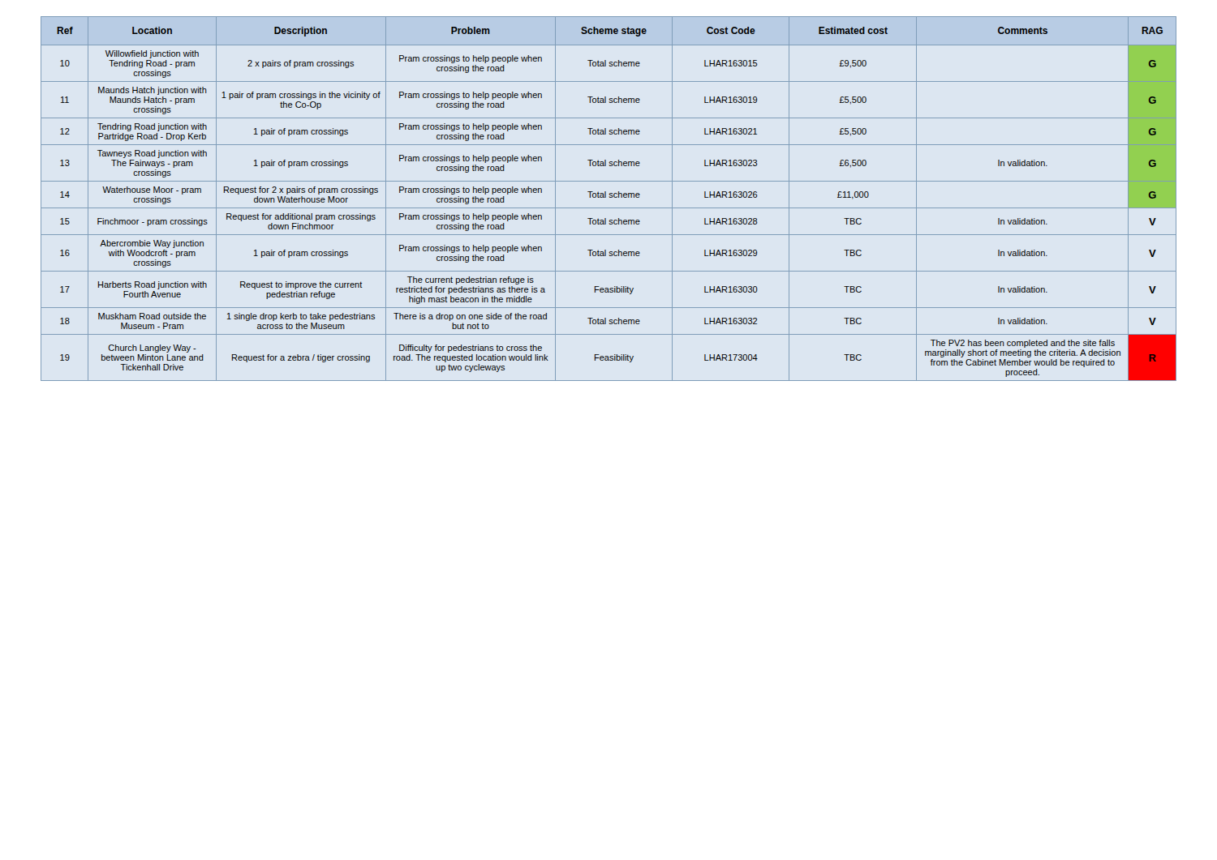| Ref | Location | Description | Problem | Scheme stage | Cost Code | Estimated cost | Comments | RAG |
| --- | --- | --- | --- | --- | --- | --- | --- | --- |
| 10 | Willowfield junction with Tendring Road - pram crossings | 2 x pairs of pram crossings | Pram crossings to help people when crossing the road | Total scheme | LHAR163015 | £9,500 | | G |
| 11 | Maunds Hatch junction with Maunds Hatch - pram crossings | 1 pair of pram crossings in the vicinity of the Co-Op | Pram crossings to help people when crossing the road | Total scheme | LHAR163019 | £5,500 | | G |
| 12 | Tendring Road junction with Partridge Road - Drop Kerb | 1 pair of pram crossings | Pram crossings to help people when crossing the road | Total scheme | LHAR163021 | £5,500 | | G |
| 13 | Tawneys Road junction with The Fairways - pram crossings | 1 pair of pram crossings | Pram crossings to help people when crossing the road | Total scheme | LHAR163023 | £6,500 | In validation. | G |
| 14 | Waterhouse Moor - pram crossings | Request for 2 x pairs of pram crossings down Waterhouse Moor | Pram crossings to help people when crossing the road | Total scheme | LHAR163026 | £11,000 | | G |
| 15 | Finchmoor - pram crossings | Request for additional pram crossings down Finchmoor | Pram crossings to help people when crossing the road | Total scheme | LHAR163028 | TBC | In validation. | V |
| 16 | Abercrombie Way junction with Woodcroft - pram crossings | 1 pair of pram crossings | Pram crossings to help people when crossing the road | Total scheme | LHAR163029 | TBC | In validation. | V |
| 17 | Harberts Road junction with Fourth Avenue | Request to improve the current pedestrian refuge | The current pedestrian refuge is restricted for pedestrians as there is a high mast beacon in the middle | Feasibility | LHAR163030 | TBC | In validation. | V |
| 18 | Muskham Road outside the Museum - Pram | 1 single drop kerb to take pedestrians across to the Museum | There is a drop on one side of the road but not to | Total scheme | LHAR163032 | TBC | In validation. | V |
| 19 | Church Langley Way - between Minton Lane and Tickenhall Drive | Request for a zebra / tiger crossing | Difficulty for pedestrians to cross the road. The requested location would link up two cycleways | Feasibility | LHAR173004 | TBC | The PV2 has been completed and the site falls marginally short of meeting the criteria. A decision from the Cabinet Member would be required to proceed. | R |